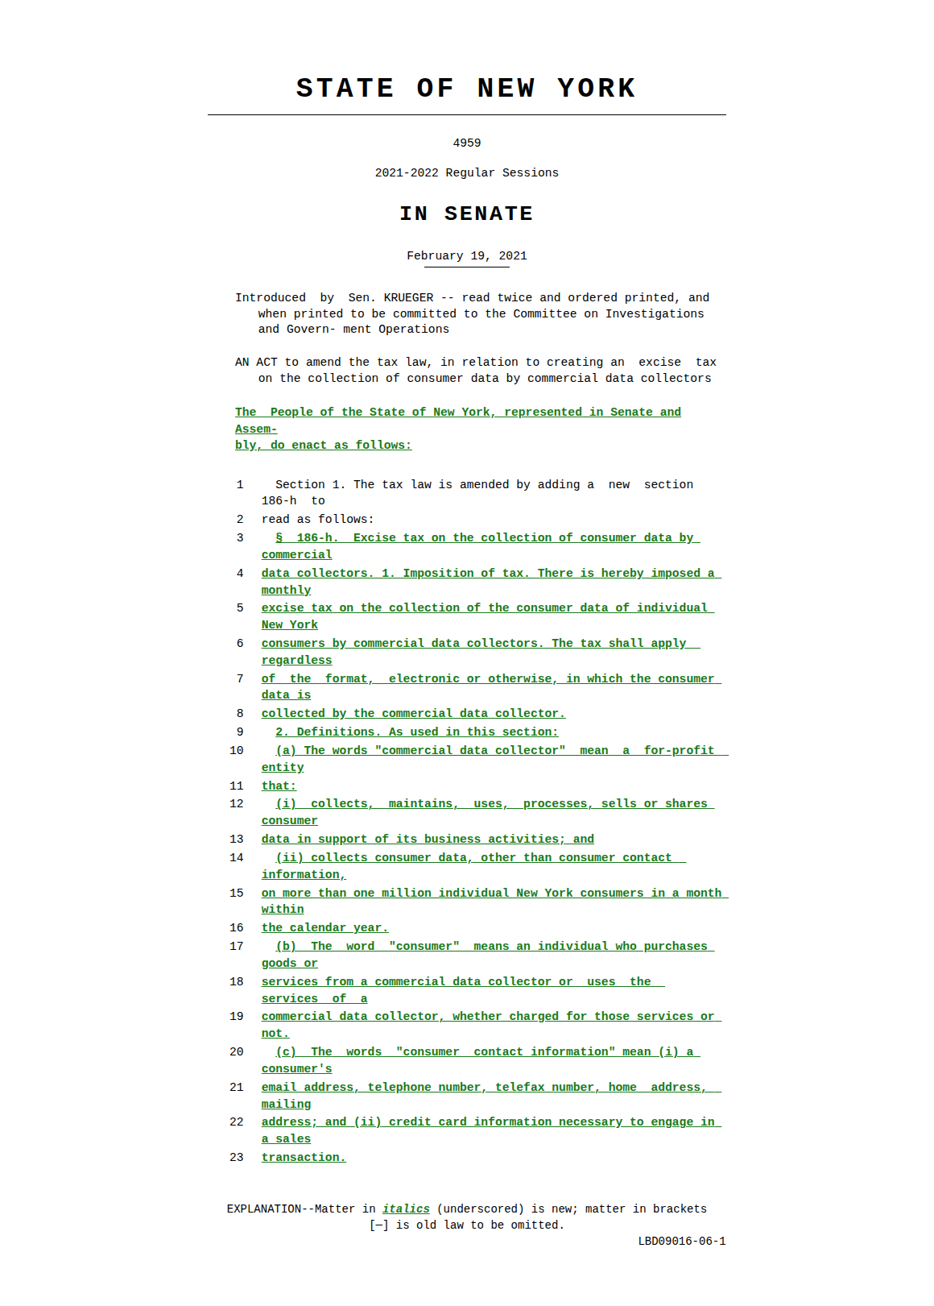STATE OF NEW YORK
4959
2021-2022 Regular Sessions
IN SENATE
February 19, 2021
Introduced by Sen. KRUEGER -- read twice and ordered printed, and when printed to be committed to the Committee on Investigations and Govern- ment Operations
AN ACT to amend the tax law, in relation to creating an excise tax on the collection of consumer data by commercial data collectors
The People of the State of New York, represented in Senate and Assem-
bly, do enact as follows:
| 1 | Section 1. The tax law is amended by adding a new section 186-h to |
| 2 | read as follows: |
| 3 | § 186-h. Excise tax on the collection of consumer data by commercial |
| 4 | data collectors. 1. Imposition of tax. There is hereby imposed a monthly |
| 5 | excise tax on the collection of the consumer data of individual New York |
| 6 | consumers by commercial data collectors. The tax shall apply regardless |
| 7 | of the format, electronic or otherwise, in which the consumer data is |
| 8 | collected by the commercial data collector. |
| 9 | 2. Definitions. As used in this section: |
| 10 | (a) The words "commercial data collector" mean a for-profit entity |
| 11 | that: |
| 12 | (i) collects, maintains, uses, processes, sells or shares consumer |
| 13 | data in support of its business activities; and |
| 14 | (ii) collects consumer data, other than consumer contact information, |
| 15 | on more than one million individual New York consumers in a month within |
| 16 | the calendar year. |
| 17 | (b) The word "consumer" means an individual who purchases goods or |
| 18 | services from a commercial data collector or uses the services of a |
| 19 | commercial data collector, whether charged for those services or not. |
| 20 | (c) The words "consumer contact information" mean (i) a consumer's |
| 21 | email address, telephone number, telefax number, home address, mailing |
| 22 | address; and (ii) credit card information necessary to engage in a sales |
| 23 | transaction. |
EXPLANATION--Matter in italics (underscored) is new; matter in brackets
[ ] is old law to be omitted.
LBD09016-06-1